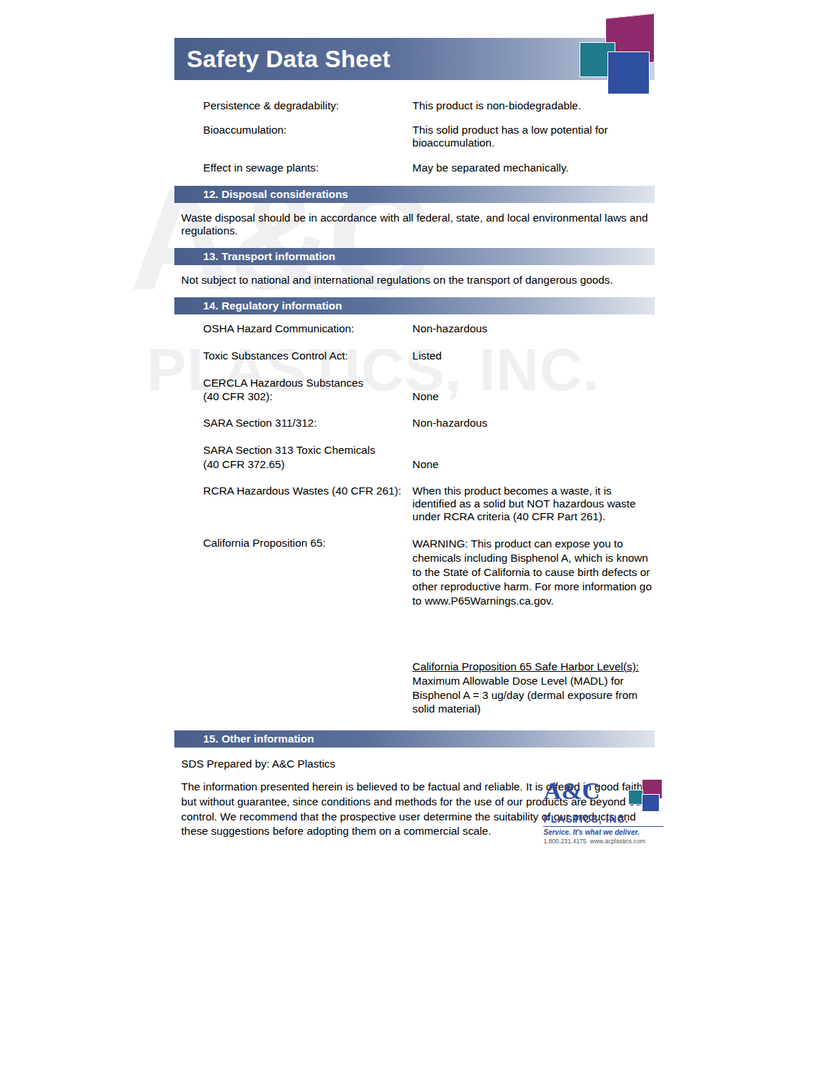A&C
PLASTICS, INC.
Safety Data Sheet
Persistence & degradability:
This product is non-biodegradable.
Bioaccumulation:
This solid product has a low potential for bioaccumulation.
Effect in sewage plants:
May be separated mechanically.
12. Disposal considerations
Waste disposal should be in accordance with all federal, state, and local environmental laws and regulations.
13. Transport information
Not subject to national and international regulations on the transport of dangerous goods.
14. Regulatory information
OSHA Hazard Communication:
Non-hazardous
Toxic Substances Control Act:
Listed
CERCLA Hazardous Substances
(40 CFR 302):
None
SARA Section 311/312:
Non-hazardous
SARA Section 313 Toxic Chemicals
(40 CFR 372.65)
None
RCRA Hazardous Wastes (40 CFR 261):
When this product becomes a waste, it is identified as a solid but NOT hazardous waste under RCRA criteria (40 CFR Part 261).
California Proposition 65:
WARNING: This product can expose you to chemicals including Bisphenol A, which is known to the State of California to cause birth defects or other reproductive harm. For more information go to www.P65Warnings.ca.gov.
California Proposition 65 Safe Harbor Level(s):
Maximum Allowable Dose Level (MADL) for Bisphenol A = 3 ug/day (dermal exposure from solid material)
15. Other information
SDS Prepared by: A&C Plastics
The information presented herein is believed to be factual and reliable. It is offered in good faith, but without guarantee, since conditions and methods for the use of our products are beyond our control. We recommend that the prospective user determine the suitability of our products and these suggestions before adopting them on a commercial scale.
A&C
PLASTICS, INC.
Service. It's what we deliver.
1.800.231.4175 www.acplastics.com